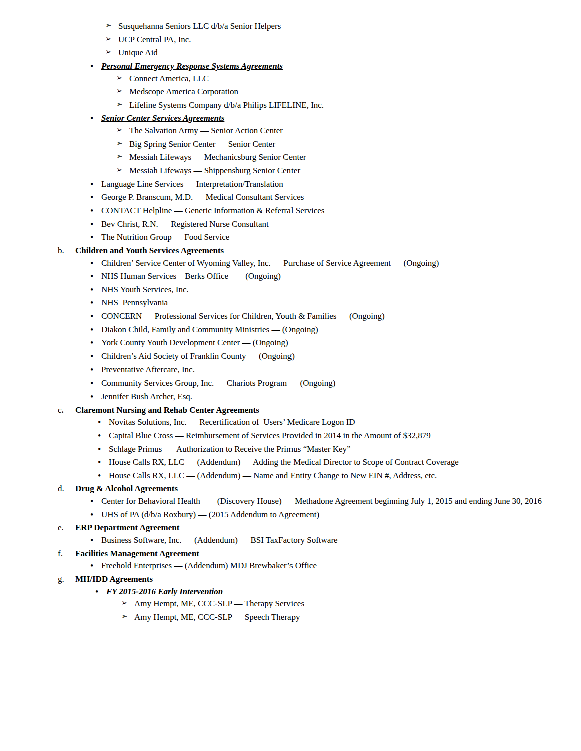Susquehanna Seniors LLC d/b/a Senior Helpers
UCP Central PA, Inc.
Unique Aid
Personal Emergency Response Systems Agreements
Connect America, LLC
Medscope America Corporation
Lifeline Systems Company d/b/a Philips LIFELINE, Inc.
Senior Center Services Agreements
The Salvation Army — Senior Action Center
Big Spring Senior Center — Senior Center
Messiah Lifeways — Mechanicsburg Senior Center
Messiah Lifeways — Shippensburg Senior Center
Language Line Services — Interpretation/Translation
George P. Branscum, M.D. — Medical Consultant Services
CONTACT Helpline — Generic Information & Referral Services
Bev Christ, R.N. — Registered Nurse Consultant
The Nutrition Group — Food Service
b.
Children and Youth Services Agreements
Children’ Service Center of Wyoming Valley, Inc. — Purchase of Service Agreement — (Ongoing)
NHS Human Services – Berks Office — (Ongoing)
NHS Youth Services, Inc.
NHS Pennsylvania
CONCERN — Professional Services for Children, Youth & Families — (Ongoing)
Diakon Child, Family and Community Ministries — (Ongoing)
York County Youth Development Center — (Ongoing)
Children’s Aid Society of Franklin County — (Ongoing)
Preventative Aftercare, Inc.
Community Services Group, Inc. — Chariots Program — (Ongoing)
Jennifer Bush Archer, Esq.
c.
Claremont Nursing and Rehab Center Agreements
Novitas Solutions, Inc. — Recertification of Users’ Medicare Logon ID
Capital Blue Cross — Reimbursement of Services Provided in 2014 in the Amount of $32,879
Schlage Primus — Authorization to Receive the Primus “Master Key”
House Calls RX, LLC — (Addendum) — Adding the Medical Director to Scope of Contract Coverage
House Calls RX, LLC — (Addendum) — Name and Entity Change to New EIN #, Address, etc.
d.
Drug & Alcohol Agreements
Center for Behavioral Health — (Discovery House) — Methadone Agreement beginning July 1, 2015 and ending June 30, 2016
UHS of PA (d/b/a Roxbury) — (2015 Addendum to Agreement)
e.
ERP Department Agreement
Business Software, Inc. — (Addendum) — BSI TaxFactory Software
f.
Facilities Management Agreement
Freehold Enterprises — (Addendum) MDJ Brewbaker’s Office
g.
MH/IDD Agreements
FY 2015-2016 Early Intervention
Amy Hempt, ME, CCC-SLP — Therapy Services
Amy Hempt, ME, CCC-SLP — Speech Therapy